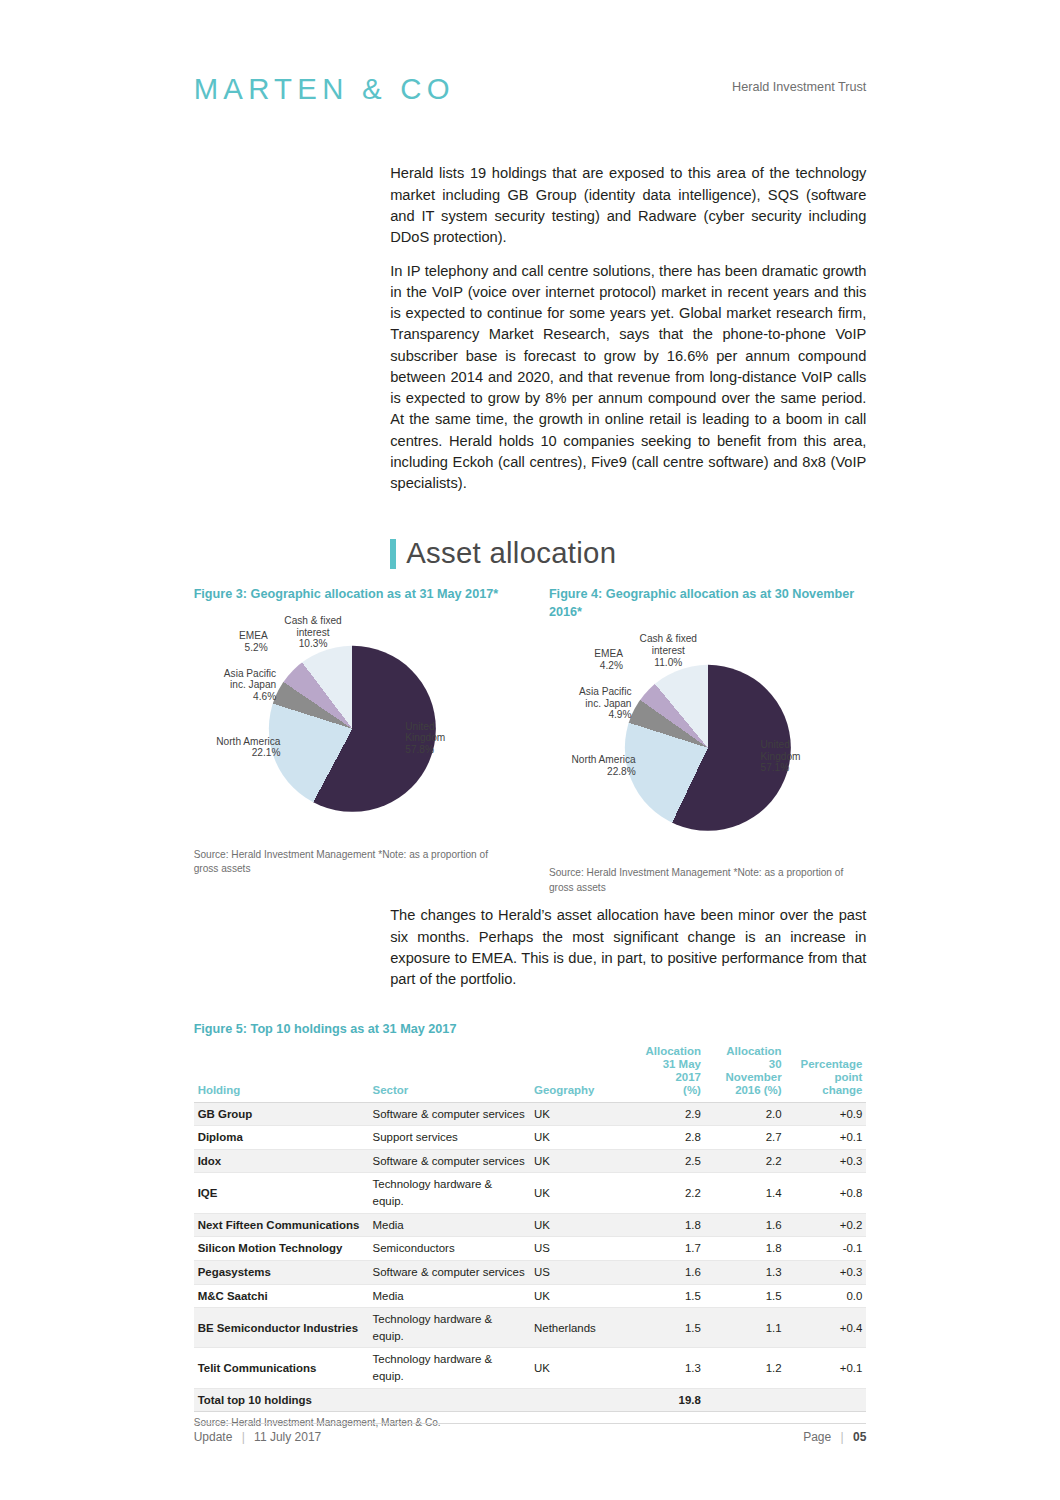MARTEN & CO
Herald Investment Trust
Herald lists 19 holdings that are exposed to this area of the technology market including GB Group (identity data intelligence), SQS (software and IT system security testing) and Radware (cyber security including DDoS protection).
In IP telephony and call centre solutions, there has been dramatic growth in the VoIP (voice over internet protocol) market in recent years and this is expected to continue for some years yet. Global market research firm, Transparency Market Research, says that the phone-to-phone VoIP subscriber base is forecast to grow by 16.6% per annum compound between 2014 and 2020, and that revenue from long-distance VoIP calls is expected to grow by 8% per annum compound over the same period. At the same time, the growth in online retail is leading to a boom in call centres. Herald holds 10 companies seeking to benefit from this area, including Eckoh (call centres), Five9 (call centre software) and 8x8 (VoIP specialists).
Asset allocation
Figure 3: Geographic allocation as at 31 May 2017*
Cash & fixed
interest
10.3%
EMEA
5.2%
Asia Pacific
inc. Japan
4.6%
North America
22.1%
United
Kingdom
57.8%
Source: Herald Investment Management *Note: as a proportion of gross assets
Figure 4: Geographic allocation as at 30 November 2016*
Cash & fixed
interest
11.0%
EMEA
4.2%
Asia Pacific
inc. Japan
4.9%
North America
22.8%
United
Kingdom
57.1%
Source: Herald Investment Management *Note: as a proportion of gross assets
The changes to Herald’s asset allocation have been minor over the past six months. Perhaps the most significant change is an increase in exposure to EMEA. This is due, in part, to positive performance from that part of the portfolio.
Figure 5: Top 10 holdings as at 31 May 2017
| Holding | Sector | Geography | Allocation 31 May 2017 (%) | Allocation 30 November 2016 (%) | Percentage point change |
| --- | --- | --- | --- | --- | --- |
| GB Group | Software & computer services | UK | 2.9 | 2.0 | +0.9 |
| Diploma | Support services | UK | 2.8 | 2.7 | +0.1 |
| Idox | Software & computer services | UK | 2.5 | 2.2 | +0.3 |
| IQE | Technology hardware & equip. | UK | 2.2 | 1.4 | +0.8 |
| Next Fifteen Communications | Media | UK | 1.8 | 1.6 | +0.2 |
| Silicon Motion Technology | Semiconductors | US | 1.7 | 1.8 | -0.1 |
| Pegasystems | Software & computer services | US | 1.6 | 1.3 | +0.3 |
| M&C Saatchi | Media | UK | 1.5 | 1.5 | 0.0 |
| BE Semiconductor Industries | Technology hardware & equip. | Netherlands | 1.5 | 1.1 | +0.4 |
| Telit Communications | Technology hardware & equip. | UK | 1.3 | 1.2 | +0.1 |
| Total top 10 holdings | | | 19.8 | | |
Source: Herald Investment Management, Marten & Co.
Update | 11 July 2017
Page | 05